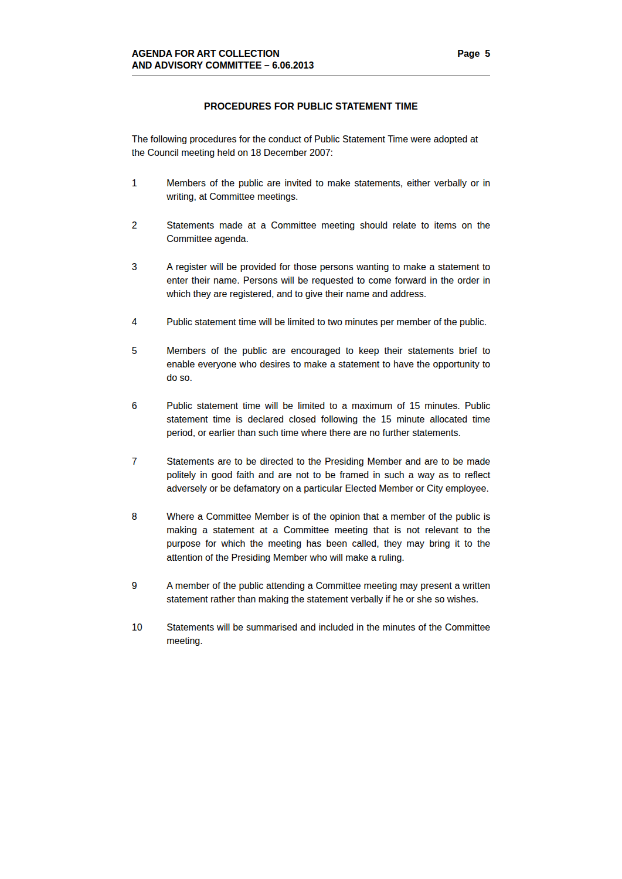Agenda for Art Collection
and Advisory Committee – 6.06.2013
Page 5
Procedures for Public Statement Time
The following procedures for the conduct of Public Statement Time were adopted at the Council meeting held on 18 December 2007:
1 Members of the public are invited to make statements, either verbally or in writing, at Committee meetings.
2 Statements made at a Committee meeting should relate to items on the Committee agenda.
3 A register will be provided for those persons wanting to make a statement to enter their name. Persons will be requested to come forward in the order in which they are registered, and to give their name and address.
4 Public statement time will be limited to two minutes per member of the public.
5 Members of the public are encouraged to keep their statements brief to enable everyone who desires to make a statement to have the opportunity to do so.
6 Public statement time will be limited to a maximum of 15 minutes. Public statement time is declared closed following the 15 minute allocated time period, or earlier than such time where there are no further statements.
7 Statements are to be directed to the Presiding Member and are to be made politely in good faith and are not to be framed in such a way as to reflect adversely or be defamatory on a particular Elected Member or City employee.
8 Where a Committee Member is of the opinion that a member of the public is making a statement at a Committee meeting that is not relevant to the purpose for which the meeting has been called, they may bring it to the attention of the Presiding Member who will make a ruling.
9 A member of the public attending a Committee meeting may present a written statement rather than making the statement verbally if he or she so wishes.
10 Statements will be summarised and included in the minutes of the Committee meeting.